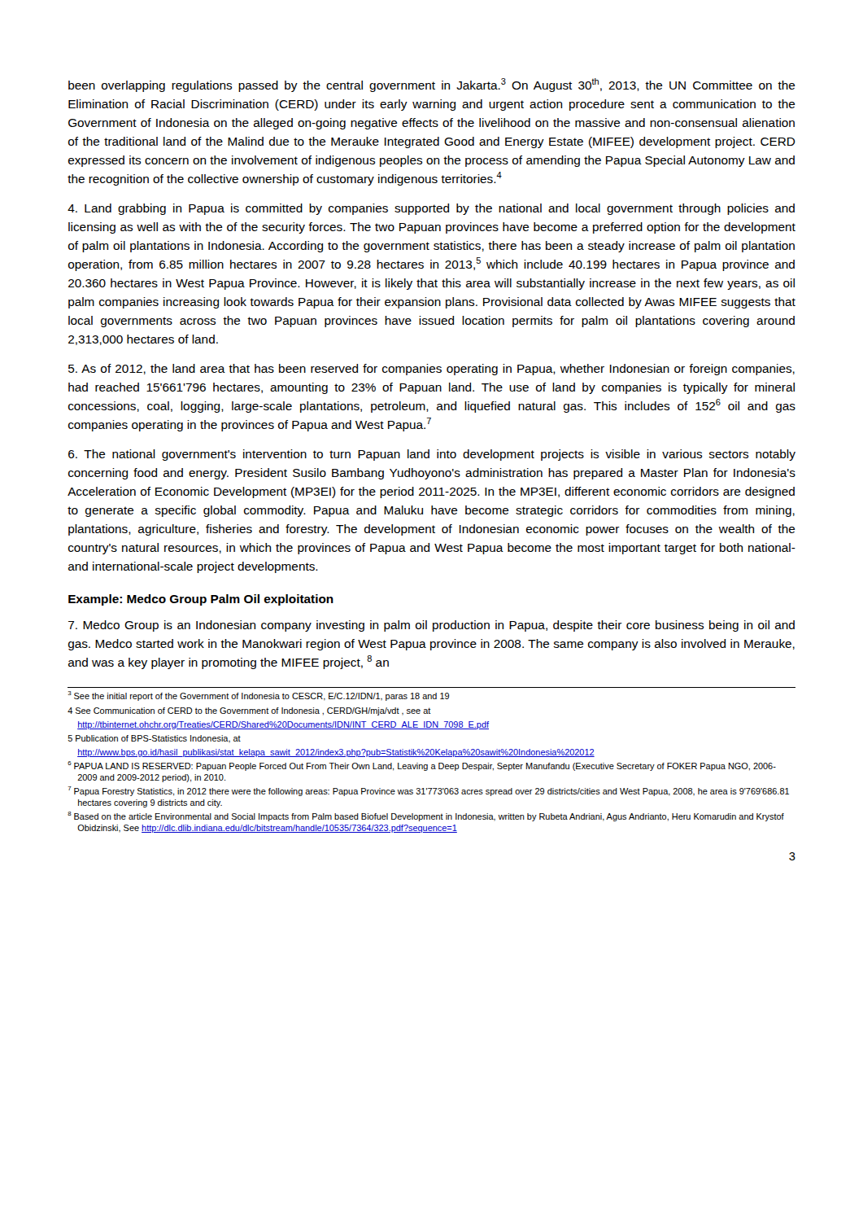been overlapping regulations passed by the central government in Jakarta.3 On August 30th, 2013, the UN Committee on the Elimination of Racial Discrimination (CERD) under its early warning and urgent action procedure sent a communication to the Government of Indonesia on the alleged on-going negative effects of the livelihood on the massive and non-consensual alienation of the traditional land of the Malind due to the Merauke Integrated Good and Energy Estate (MIFEE) development project. CERD expressed its concern on the involvement of indigenous peoples on the process of amending the Papua Special Autonomy Law and the recognition of the collective ownership of customary indigenous territories.4
4. Land grabbing in Papua is committed by companies supported by the national and local government through policies and licensing as well as with the of the security forces. The two Papuan provinces have become a preferred option for the development of palm oil plantations in Indonesia. According to the government statistics, there has been a steady increase of palm oil plantation operation, from 6.85 million hectares in 2007 to 9.28 hectares in 2013,5 which include 40.199 hectares in Papua province and 20.360 hectares in West Papua Province. However, it is likely that this area will substantially increase in the next few years, as oil palm companies increasing look towards Papua for their expansion plans. Provisional data collected by Awas MIFEE suggests that local governments across the two Papuan provinces have issued location permits for palm oil plantations covering around 2,313,000 hectares of land.
5. As of 2012, the land area that has been reserved for companies operating in Papua, whether Indonesian or foreign companies, had reached 15'661'796 hectares, amounting to 23% of Papuan land. The use of land by companies is typically for mineral concessions, coal, logging, large-scale plantations, petroleum, and liquefied natural gas. This includes of 1526 oil and gas companies operating in the provinces of Papua and West Papua.7
6. The national government's intervention to turn Papuan land into development projects is visible in various sectors notably concerning food and energy. President Susilo Bambang Yudhoyono's administration has prepared a Master Plan for Indonesia's Acceleration of Economic Development (MP3EI) for the period 2011-2025. In the MP3EI, different economic corridors are designed to generate a specific global commodity. Papua and Maluku have become strategic corridors for commodities from mining, plantations, agriculture, fisheries and forestry. The development of Indonesian economic power focuses on the wealth of the country's natural resources, in which the provinces of Papua and West Papua become the most important target for both national- and international-scale project developments.
Example: Medco Group Palm Oil exploitation
7. Medco Group is an Indonesian company investing in palm oil production in Papua, despite their core business being in oil and gas. Medco started work in the Manokwari region of West Papua province in 2008. The same company is also involved in Merauke, and was a key player in promoting the MIFEE project, 8 an
3 See the initial report of the Government of Indonesia to CESCR, E/C.12/IDN/1, paras 18 and 19
4 See Communication of CERD to the Government of Indonesia , CERD/GH/mja/vdt , see at
http://tbinternet.ohchr.org/Treaties/CERD/Shared%20Documents/IDN/INT_CERD_ALE_IDN_7098_E.pdf
5 Publication of BPS-Statistics Indonesia, at
http://www.bps.go.id/hasil_publikasi/stat_kelapa_sawit_2012/index3.php?pub=Statistik%20Kelapa%20sawit%20Indonesia%202012
6 PAPUA LAND IS RESERVED: Papuan People Forced Out From Their Own Land, Leaving a Deep Despair, Septer Manufandu (Executive Secretary of FOKER Papua NGO, 2006-2009 and 2009-2012 period), in 2010.
7 Papua Forestry Statistics, in 2012 there were the following areas: Papua Province was 31'773'063 acres spread over 29 districts/cities and West Papua, 2008, he area is 9'769'686.81 hectares covering 9 districts and city.
8 Based on the article Environmental and Social Impacts from Palm based Biofuel Development in Indonesia, written by Rubeta Andriani, Agus Andrianto, Heru Komarudin and Krystof Obidzinski, See http://dlc.dlib.indiana.edu/dlc/bitstream/handle/10535/7364/323.pdf?sequence=1
3